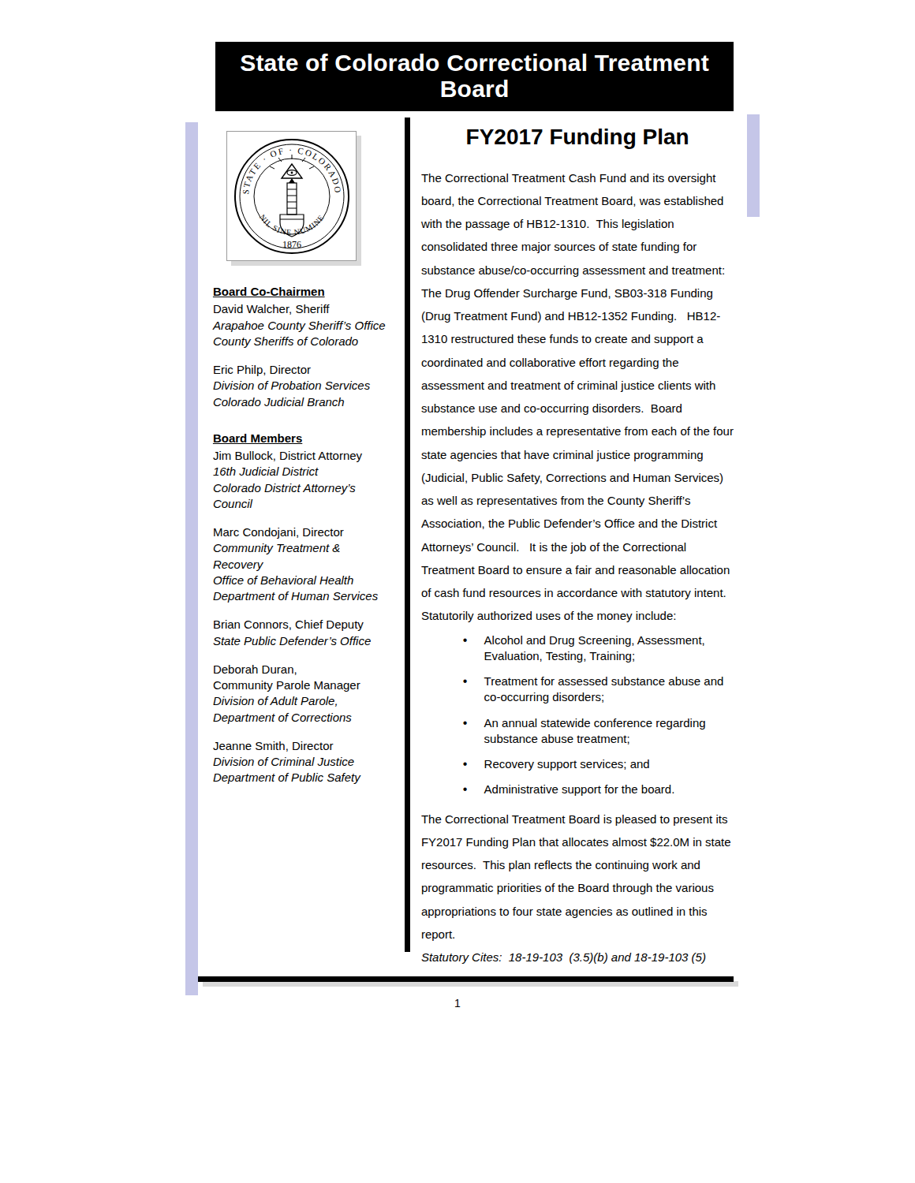State of Colorado Correctional Treatment Board
STATE · OF · COLORADO NIL SINE NUMINE 1876
Board Co-Chairmen
David Walcher, Sheriff
Arapahoe County Sheriff’s Office
County Sheriffs of Colorado
Eric Philp, Director
Division of Probation Services
Colorado Judicial Branch
Board Members
Jim Bullock, District Attorney
16th Judicial District
Colorado District Attorney’s Council
Marc Condojani, Director
Community Treatment & Recovery
Office of Behavioral Health
Department of Human Services
Brian Connors, Chief Deputy
State Public Defender’s Office
Deborah Duran,
Community Parole Manager
Division of Adult Parole,
Department of Corrections
Jeanne Smith, Director
Division of Criminal Justice
Department of Public Safety
FY2017 Funding Plan
The Correctional Treatment Cash Fund and its oversight board, the Correctional Treatment Board, was established with the passage of HB12-1310. This legislation consolidated three major sources of state funding for substance abuse/co-occurring assessment and treatment: The Drug Offender Surcharge Fund, SB03-318 Funding (Drug Treatment Fund) and HB12-1352 Funding. HB12-1310 restructured these funds to create and support a coordinated and collaborative effort regarding the assessment and treatment of criminal justice clients with substance use and co-occurring disorders. Board membership includes a representative from each of the four state agencies that have criminal justice programming (Judicial, Public Safety, Corrections and Human Services) as well as representatives from the County Sheriff’s Association, the Public Defender’s Office and the District Attorneys’ Council. It is the job of the Correctional Treatment Board to ensure a fair and reasonable allocation of cash fund resources in accordance with statutory intent. Statutorily authorized uses of the money include:
Alcohol and Drug Screening, Assessment, Evaluation, Testing, Training;
Treatment for assessed substance abuse and co-occurring disorders;
An annual statewide conference regarding substance abuse treatment;
Recovery support services; and
Administrative support for the board.
The Correctional Treatment Board is pleased to present its FY2017 Funding Plan that allocates almost $22.0M in state resources. This plan reflects the continuing work and programmatic priorities of the Board through the various appropriations to four state agencies as outlined in this report.
Statutory Cites: 18-19-103 (3.5)(b) and 18-19-103 (5)
1